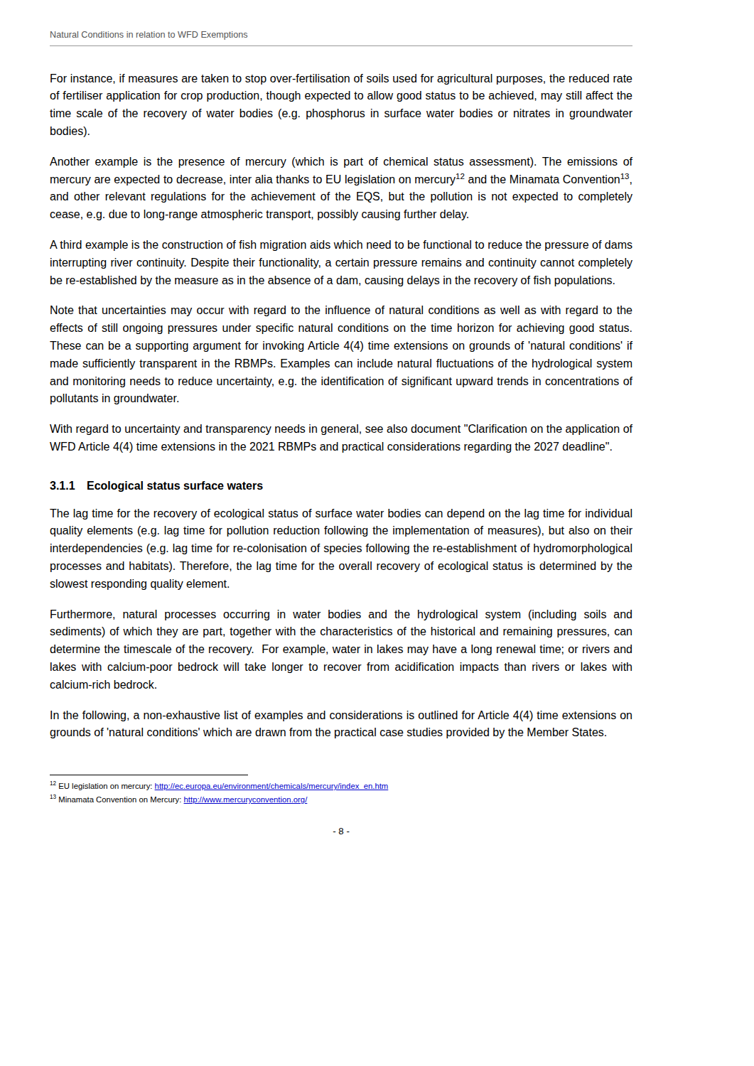Natural Conditions in relation to WFD Exemptions
For instance, if measures are taken to stop over-fertilisation of soils used for agricultural purposes, the reduced rate of fertiliser application for crop production, though expected to allow good status to be achieved, may still affect the time scale of the recovery of water bodies (e.g. phosphorus in surface water bodies or nitrates in groundwater bodies).
Another example is the presence of mercury (which is part of chemical status assessment). The emissions of mercury are expected to decrease, inter alia thanks to EU legislation on mercury12 and the Minamata Convention13, and other relevant regulations for the achievement of the EQS, but the pollution is not expected to completely cease, e.g. due to long-range atmospheric transport, possibly causing further delay.
A third example is the construction of fish migration aids which need to be functional to reduce the pressure of dams interrupting river continuity. Despite their functionality, a certain pressure remains and continuity cannot completely be re-established by the measure as in the absence of a dam, causing delays in the recovery of fish populations.
Note that uncertainties may occur with regard to the influence of natural conditions as well as with regard to the effects of still ongoing pressures under specific natural conditions on the time horizon for achieving good status. These can be a supporting argument for invoking Article 4(4) time extensions on grounds of 'natural conditions' if made sufficiently transparent in the RBMPs. Examples can include natural fluctuations of the hydrological system and monitoring needs to reduce uncertainty, e.g. the identification of significant upward trends in concentrations of pollutants in groundwater.
With regard to uncertainty and transparency needs in general, see also document "Clarification on the application of WFD Article 4(4) time extensions in the 2021 RBMPs and practical considerations regarding the 2027 deadline".
3.1.1 Ecological status surface waters
The lag time for the recovery of ecological status of surface water bodies can depend on the lag time for individual quality elements (e.g. lag time for pollution reduction following the implementation of measures), but also on their interdependencies (e.g. lag time for re-colonisation of species following the re-establishment of hydromorphological processes and habitats). Therefore, the lag time for the overall recovery of ecological status is determined by the slowest responding quality element.
Furthermore, natural processes occurring in water bodies and the hydrological system (including soils and sediments) of which they are part, together with the characteristics of the historical and remaining pressures, can determine the timescale of the recovery. For example, water in lakes may have a long renewal time; or rivers and lakes with calcium-poor bedrock will take longer to recover from acidification impacts than rivers or lakes with calcium-rich bedrock.
In the following, a non-exhaustive list of examples and considerations is outlined for Article 4(4) time extensions on grounds of 'natural conditions' which are drawn from the practical case studies provided by the Member States.
12 EU legislation on mercury: http://ec.europa.eu/environment/chemicals/mercury/index_en.htm
13 Minamata Convention on Mercury: http://www.mercuryconvention.org/
- 8 -